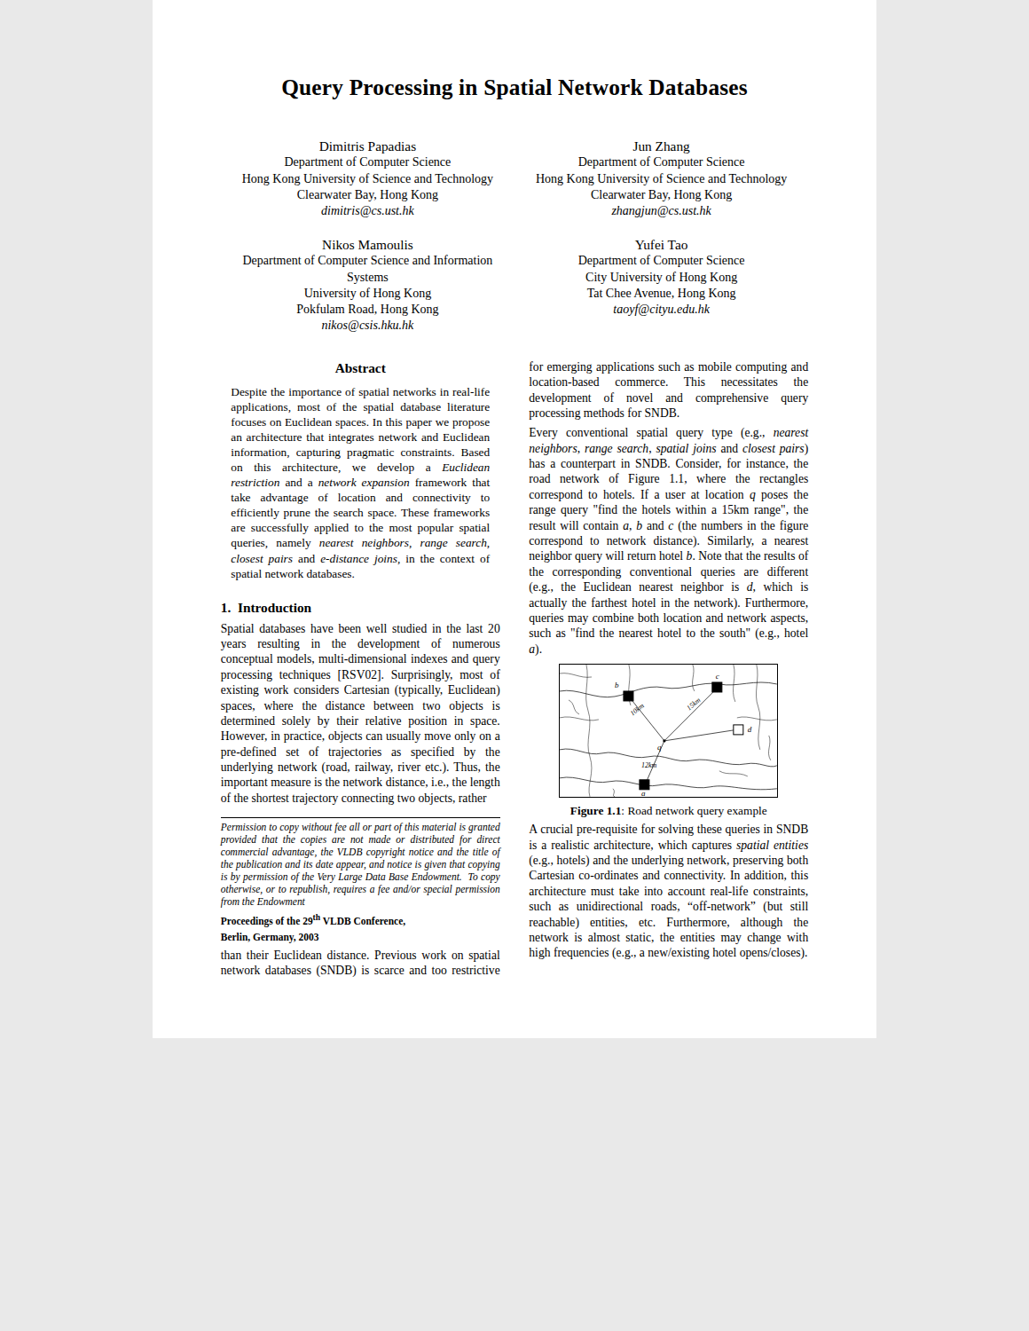Query Processing in Spatial Network Databases
Dimitris Papadias
Department of Computer Science
Hong Kong University of Science and Technology
Clearwater Bay, Hong Kong
dimitris@cs.ust.hk
Jun Zhang
Department of Computer Science
Hong Kong University of Science and Technology
Clearwater Bay, Hong Kong
zhangjun@cs.ust.hk
Nikos Mamoulis
Department of Computer Science and Information Systems
University of Hong Kong
Pokfulam Road, Hong Kong
nikos@csis.hku.hk
Yufei Tao
Department of Computer Science
City University of Hong Kong
Tat Chee Avenue, Hong Kong
taoyf@cityu.edu.hk
Abstract
Despite the importance of spatial networks in real-life applications, most of the spatial database literature focuses on Euclidean spaces. In this paper we propose an architecture that integrates network and Euclidean information, capturing pragmatic constraints. Based on this architecture, we develop a Euclidean restriction and a network expansion framework that take advantage of location and connectivity to efficiently prune the search space. These frameworks are successfully applied to the most popular spatial queries, namely nearest neighbors, range search, closest pairs and e-distance joins, in the context of spatial network databases.
1. Introduction
Spatial databases have been well studied in the last 20 years resulting in the development of numerous conceptual models, multi-dimensional indexes and query processing techniques [RSV02]. Surprisingly, most of existing work considers Cartesian (typically, Euclidean) spaces, where the distance between two objects is determined solely by their relative position in space. However, in practice, objects can usually move only on a pre-defined set of trajectories as specified by the underlying network (road, railway, river etc.). Thus, the important measure is the network distance, i.e., the length of the shortest trajectory connecting two objects, rather
Permission to copy without fee all or part of this material is granted provided that the copies are not made or distributed for direct commercial advantage, the VLDB copyright notice and the title of the publication and its date appear, and notice is given that copying is by permission of the Very Large Data Base Endowment. To copy otherwise, or to republish, requires a fee and/or special permission from the Endowment
Proceedings of the 29th VLDB Conference,
Berlin, Germany, 2003
than their Euclidean distance. Previous work on spatial network databases (SNDB) is scarce and too restrictive for emerging applications such as mobile computing and location-based commerce. This necessitates the development of novel and comprehensive query processing methods for SNDB.
Every conventional spatial query type (e.g., nearest neighbors, range search, spatial joins and closest pairs) has a counterpart in SNDB. Consider, for instance, the road network of Figure 1.1, where the rectangles correspond to hotels. If a user at location q poses the range query "find the hotels within a 15km range", the result will contain a, b and c (the numbers in the figure correspond to network distance). Similarly, a nearest neighbor query will return hotel b. Note that the results of the corresponding conventional queries are different (e.g., the Euclidean nearest neighbor is d, which is actually the farthest hotel in the network). Furthermore, queries may combine both location and network aspects, such as "find the nearest hotel to the south" (e.g., hotel a).
b c d a q 10km 15km 12km
Figure 1.1: Road network query example
A crucial pre-requisite for solving these queries in SNDB is a realistic architecture, which captures spatial entities (e.g., hotels) and the underlying network, preserving both Cartesian co-ordinates and connectivity. In addition, this architecture must take into account real-life constraints, such as unidirectional roads, “off-network” (but still reachable) entities, etc. Furthermore, although the network is almost static, the entities may change with high frequencies (e.g., a new/existing hotel opens/closes).